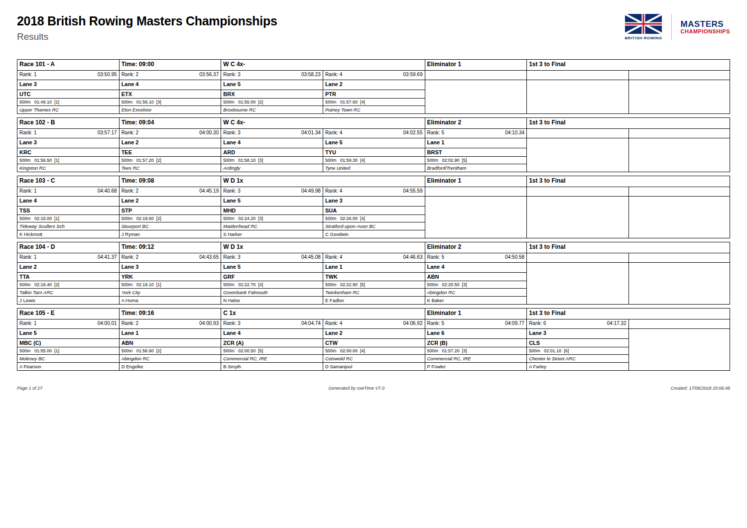2018 British Rowing Masters Championships
Results
BRITISH ROWING
MASTERS
CHAMPIONSHIPS
| Race 101 - A | Time: 09:00 | W C 4x- | Eliminator 1 | 1st 3 to Final |
| Rank: 1 03:50.95 | Rank: 2 03:56.37 | Rank: 3 03:58.23 | Rank: 4 03:59.69 | | | |
| Lane 3 | Lane 4 | Lane 5 | Lane 2 | | | |
| UTC | ETX | BRX | PTR |
| 500m 01:49.10 [1] | 500m 01:56.10 [3] | 500m 01:55.00 [2] | 500m 01:57.60 [4] |
| Upper Thames RC | Eton Excelsior | Broxbourne RC | Putney Town RC |
| Race 102 - B | Time: 09:04 | W C 4x- | Eliminator 2 | 1st 3 to Final |
| Rank: 1 03:57.17 | Rank: 2 04:00.30 | Rank: 3 04:01.34 | Rank: 4 04:02.55 | Rank: 5 04:10.34 | | |
| Lane 3 | Lane 2 | Lane 4 | Lane 5 | Lane 1 | | |
| KRC | TEE | ARD | TYU | BRST |
| 500m 01:56.50 [1] | 500m 01:57.20 [2] | 500m 01:58.10 [3] | 500m 01:59.30 [4] | 500m 02:02.90 [5] |
| Kingston RC | Tees RC | Ardingly | Tyne United | Bradford/Trentham |
| Race 103 - C | Time: 09:08 | W D 1x | Eliminator 1 | 1st 3 to Final |
| Rank: 1 04:40.68 | Rank: 2 04:45.19 | Rank: 3 04:49.98 | Rank: 4 04:55.59 | | | |
| Lane 4 | Lane 2 | Lane 5 | Lane 3 | | | |
| TSS | STP | MHD | SUA |
| 500m 02:15.00 [1] | 500m 02:19.60 [2] | 500m 02:24.20 [3] | 500m 02:26.00 [4] |
| Tideway Scullers Sch | Stourport BC | Maidenhead RC | Stratford-upon-Avon BC |
| K Hickmott | J Ryman | S Harker | C Goodwin |
| Race 104 - D | Time: 09:12 | W D 1x | Eliminator 2 | 1st 3 to Final |
| Rank: 1 04:41.37 | Rank: 2 04:43.65 | Rank: 3 04:45.08 | Rank: 4 04:46.63 | Rank: 5 04:50.58 | | |
| Lane 2 | Lane 3 | Lane 5 | Lane 1 | Lane 4 | | |
| TTA | YRK | GRF | TWK | ABN |
| 500m 02:19.40 [2] | 500m 02:19.10 [1] | 500m 02:22.70 [4] | 500m 02:22.90 [5] | 500m 02:20.50 [3] |
| Talkin Tarn ARC | York City | Greenbank Falmouth | Twickenham RC | Abingdon RC |
| J Lewis | A Homa | N Halse | E Fadlon | K Baker |
| Race 105 - E | Time: 09:16 | C 1x | Eliminator 1 | 1st 3 to Final |
| Rank: 1 04:00.01 | Rank: 2 04:00.93 | Rank: 3 04:04.74 | Rank: 4 04:06.92 | Rank: 5 04:09.77 | Rank: 6 04:17.32 | |
| Lane 5 | Lane 1 | Lane 4 | Lane 2 | Lane 6 | Lane 3 | |
| MBC (C) | ABN | ZCR (A) | CTW | ZCR (B) | CLS |
| 500m 01:55.00 [1] | 500m 01:56.90 [2] | 500m 02:00.50 [5] | 500m 02:00.00 [4] | 500m 01:57.20 [3] | 500m 02:01.10 [6] |
| Molesey BC | Abingdon RC | Commercial RC, IRE | Cotswold RC | Commercial RC, IRE | Chester le Street ARC |
| A Pearson | D Engelke | B Smyth | D Samanjoul | P Fowler | A Farley |
Page 1 of 27
Generated by rowTime V7.0
Created: 17/06/2018 20:06:48